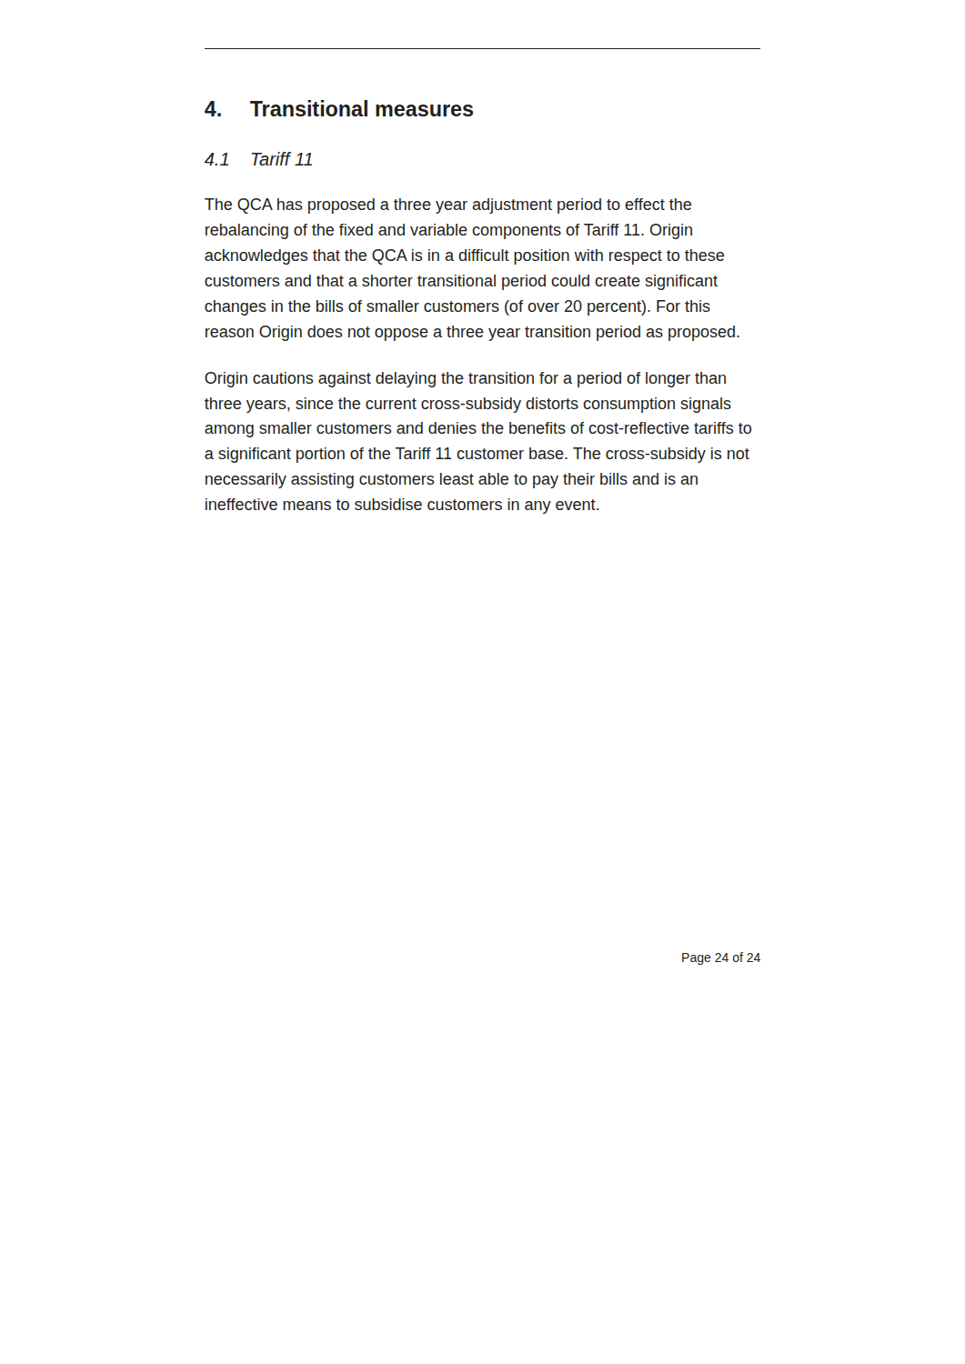4. Transitional measures
4.1 Tariff 11
The QCA has proposed a three year adjustment period to effect the rebalancing of the fixed and variable components of Tariff 11. Origin acknowledges that the QCA is in a difficult position with respect to these customers and that a shorter transitional period could create significant changes in the bills of smaller customers (of over 20 percent). For this reason Origin does not oppose a three year transition period as proposed.
Origin cautions against delaying the transition for a period of longer than three years, since the current cross-subsidy distorts consumption signals among smaller customers and denies the benefits of cost-reflective tariffs to a significant portion of the Tariff 11 customer base. The cross-subsidy is not necessarily assisting customers least able to pay their bills and is an ineffective means to subsidise customers in any event.
Page 24 of 24